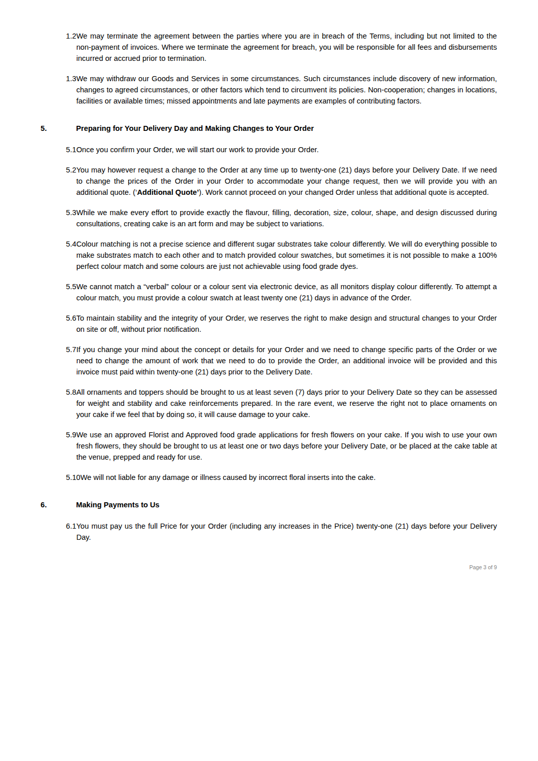1.2
We may terminate the agreement between the parties where you are in breach of the Terms, including but not limited to the non-payment of invoices. Where we terminate the agreement for breach, you will be responsible for all fees and disbursements incurred or accrued prior to termination.
1.3
We may withdraw our Goods and Services in some circumstances. Such circumstances include discovery of new information, changes to agreed circumstances, or other factors which tend to circumvent its policies. Non-cooperation; changes in locations, facilities or available times; missed appointments and late payments are examples of contributing factors.
5. Preparing for Your Delivery Day and Making Changes to Your Order
5.1
Once you confirm your Order, we will start our work to provide your Order.
5.2
You may however request a change to the Order at any time up to twenty-one (21) days before your Delivery Date. If we need to change the prices of the Order in your Order to accommodate your change request, then we will provide you with an additional quote. (‘Additional Quote’). Work cannot proceed on your changed Order unless that additional quote is accepted.
5.3
While we make every effort to provide exactly the flavour, filling, decoration, size, colour, shape, and design discussed during consultations, creating cake is an art form and may be subject to variations.
5.4
Colour matching is not a precise science and different sugar substrates take colour differently. We will do everything possible to make substrates match to each other and to match provided colour swatches, but sometimes it is not possible to make a 100% perfect colour match and some colours are just not achievable using food grade dyes.
5.5
We cannot match a “verbal” colour or a colour sent via electronic device, as all monitors display colour differently. To attempt a colour match, you must provide a colour swatch at least twenty one (21) days in advance of the Order.
5.6
To maintain stability and the integrity of your Order, we reserves the right to make design and structural changes to your Order on site or off, without prior notification.
5.7
If you change your mind about the concept or details for your Order and we need to change specific parts of the Order or we need to change the amount of work that we need to do to provide the Order, an additional invoice will be provided and this invoice must paid within twenty-one (21) days prior to the Delivery Date.
5.8
All ornaments and toppers should be brought to us at least seven (7) days prior to your Delivery Date so they can be assessed for weight and stability and cake reinforcements prepared. In the rare event, we reserve the right not to place ornaments on your cake if we feel that by doing so, it will cause damage to your cake.
5.9
We use an approved Florist and Approved food grade applications for fresh flowers on your cake. If you wish to use your own fresh flowers, they should be brought to us at least one or two days before your Delivery Date, or be placed at the cake table at the venue, prepped and ready for use.
5.10
We will not liable for any damage or illness caused by incorrect floral inserts into the cake.
6. Making Payments to Us
6.1
You must pay us the full Price for your Order (including any increases in the Price) twenty-one (21) days before your Delivery Day.
Page 3 of 9